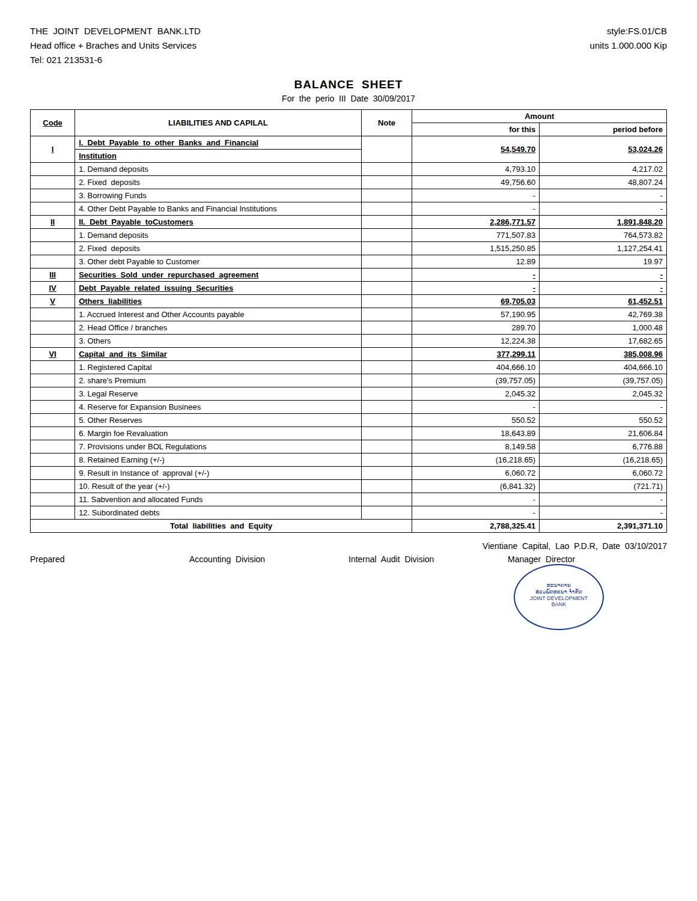THE JOINT DEVELOPMENT BANK.LTD
Head office + Braches and Units Services
Tel: 021 213531-6
style:FS.01/CB
units 1.000.000 Kip
BALANCE SHEET
For the perio III Date 30/09/2017
| Code | LIABILITIES AND CAPILAL | Note | Amount |
| --- | --- | --- | --- |
| for this | period before |
| I | I. Debt Payable to other Banks and Financial | | 54,549.70 | 53,024.26 |
| Institution |
| | 1. Demand deposits | | 4,793.10 | 4,217.02 |
| | 2. Fixed deposits | | 49,756.60 | 48,807.24 |
| | 3. Borrowing Funds | | - | - |
| | 4. Other Debt Payable to Banks and Financial Institutions | | - | - |
| II | II. Debt Payable toCustomers | | 2,286,771.57 | 1,891,848.20 |
| | 1. Demand deposits | | 771,507.83 | 764,573.82 |
| | 2. Fixed deposits | | 1,515,250.85 | 1,127,254.41 |
| | 3. Other debt Payable to Customer | | 12.89 | 19.97 |
| III | Securities Sold under repurchased agreement | | - | - |
| IV | Debt Payable related issuing Securities | | - | - |
| V | Others liabilities | | 69,705.03 | 61,452.51 |
| | 1. Accrued Interest and Other Accounts payable | | 57,190.95 | 42,769.38 |
| | 2. Head Office / branches | | 289.70 | 1,000.48 |
| | 3. Others | | 12,224.38 | 17,682.65 |
| VI | Capital and its Similar | | 377,299.11 | 385,008.96 |
| | 1. Registered Capital | | 404,666.10 | 404,666.10 |
| | 2. share's Premium | | (39,757.05) | (39,757.05) |
| | 3. Legal Reserve | | 2,045.32 | 2,045.32 |
| | 4. Reserve for Expansion Businees | | - | - |
| | 5. Other Reserves | | 550.52 | 550.52 |
| | 6. Margin foe Revaluation | | 18,643.89 | 21,606.84 |
| | 7. Provisions under BOL Regulations | | 8,149.58 | 6,776.88 |
| | 8. Retained Earning (+/-) | | (16,218.65) | (16,218.65) |
| | 9. Result in Instance of approval (+/-) | | 6,060.72 | 6,060.72 |
| | 10. Result of the year (+/-) | | (6,841.32) | (721.71) |
| | 11. Sabvention and allocated Funds | | - | - |
| | 12. Subordinated debts | | - | - |
| Total liabilities and Equity | 2,788,325.41 | 2,391,371.10 |
Vientiane Capital, Lao P.D.R, Date 03/10/2017
| Prepared | Accounting Division | Internal Audit Division | Manager Director |
| | | | ທະນາຄານ ຮ່ວມພັດທະນາ ຈຳກັດ JOINT DEVELOPMENT BANK |